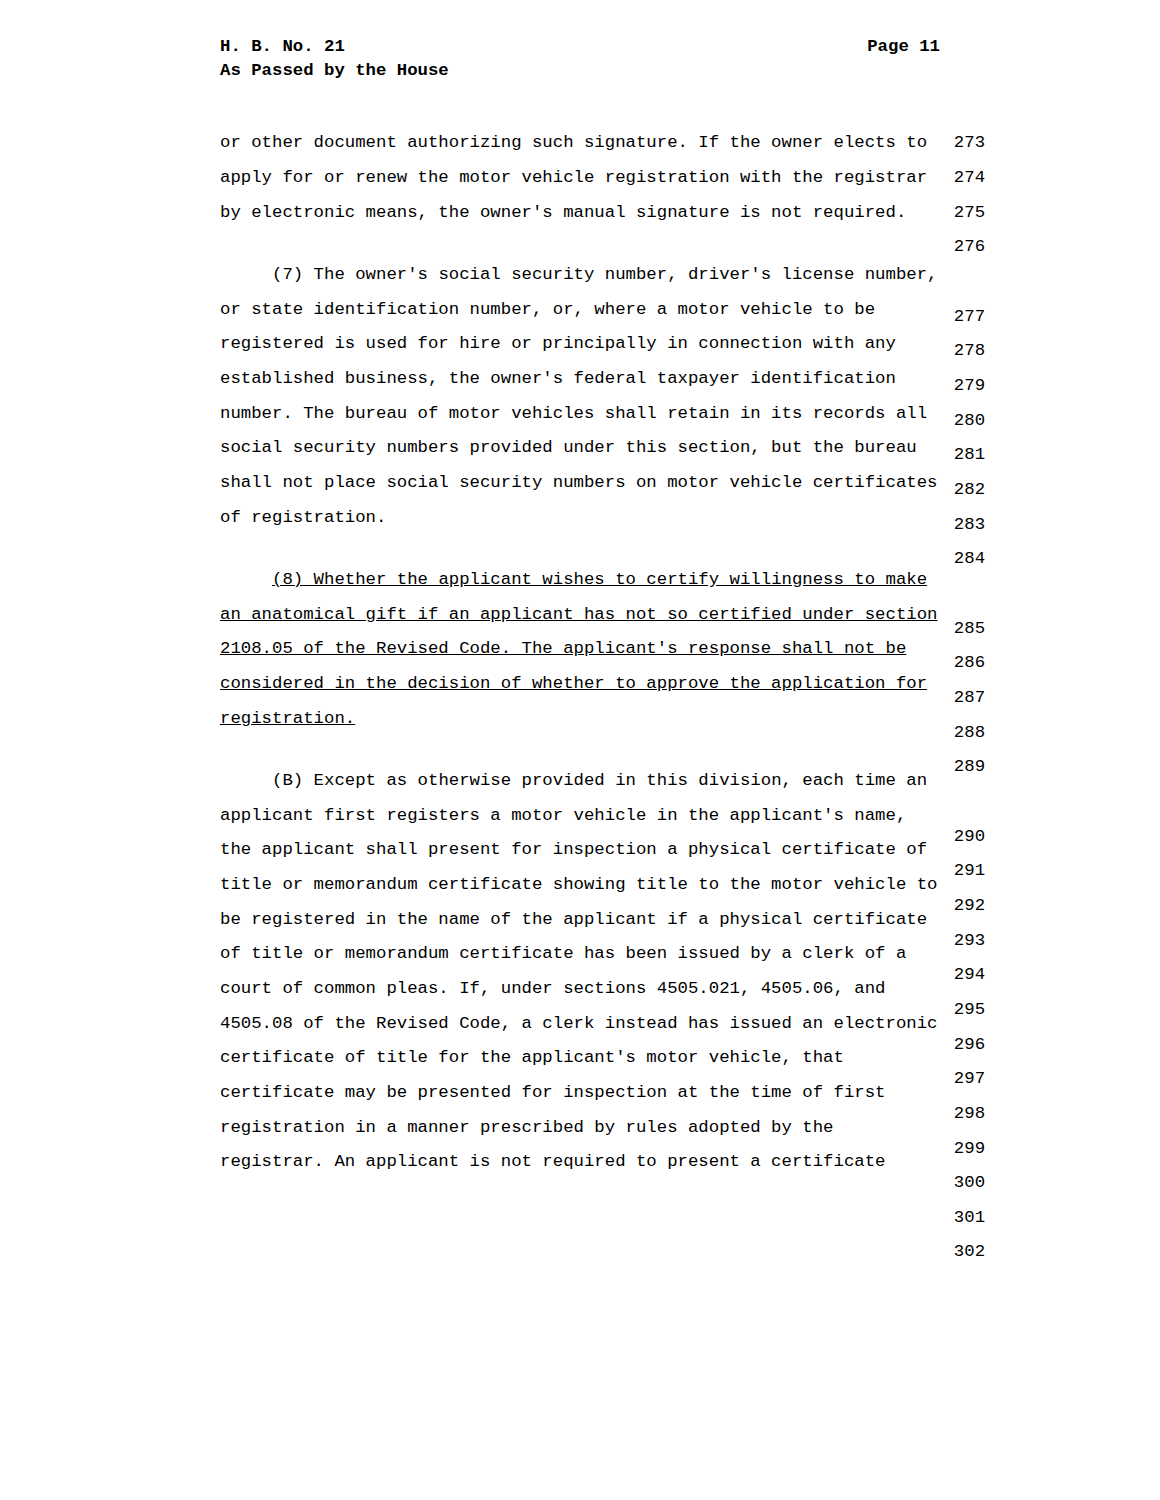H. B. No. 21 As Passed by the House
Page 11
or other document authorizing such signature. If the owner elects to apply for or renew the motor vehicle registration with the registrar by electronic means, the owner's manual signature is not required.
(7) The owner's social security number, driver's license number, or state identification number, or, where a motor vehicle to be registered is used for hire or principally in connection with any established business, the owner's federal taxpayer identification number. The bureau of motor vehicles shall retain in its records all social security numbers provided under this section, but the bureau shall not place social security numbers on motor vehicle certificates of registration.
(8) Whether the applicant wishes to certify willingness to make an anatomical gift if an applicant has not so certified under section 2108.05 of the Revised Code. The applicant's response shall not be considered in the decision of whether to approve the application for registration.
(B) Except as otherwise provided in this division, each time an applicant first registers a motor vehicle in the applicant's name, the applicant shall present for inspection a physical certificate of title or memorandum certificate showing title to the motor vehicle to be registered in the name of the applicant if a physical certificate of title or memorandum certificate has been issued by a clerk of a court of common pleas. If, under sections 4505.021, 4505.06, and 4505.08 of the Revised Code, a clerk instead has issued an electronic certificate of title for the applicant's motor vehicle, that certificate may be presented for inspection at the time of first registration in a manner prescribed by rules adopted by the registrar. An applicant is not required to present a certificate
273 274 275 276 277 278 279 280 281 282 283 284 285 286 287 288 289 290 291 292 293 294 295 296 297 298 299 300 301 302